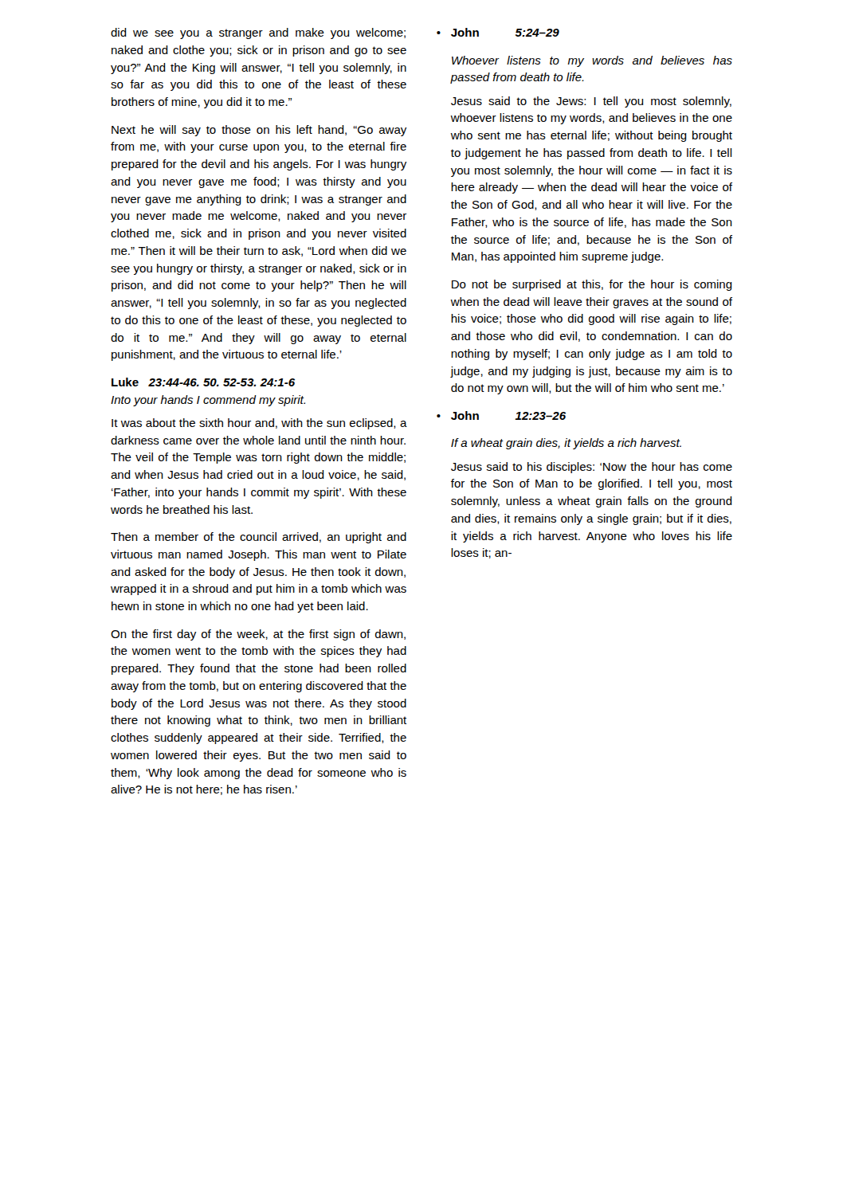did we see you a stranger and make you welcome; naked and clothe you; sick or in prison and go to see you?” And the King will answer, “I tell you solemnly, in so far as you did this to one of the least of these brothers of mine, you did it to me.”
Next he will say to those on his left hand, “Go away from me, with your curse upon you, to the eternal fire prepared for the devil and his angels. For I was hungry and you never gave me food; I was thirsty and you never gave me anything to drink; I was a stranger and you never made me welcome, naked and you never clothed me, sick and in prison and you never visited me.” Then it will be their turn to ask, “Lord when did we see you hungry or thirsty, a stranger or naked, sick or in prison, and did not come to your help?” Then he will answer, “I tell you solemnly, in so far as you neglected to do this to one of the least of these, you neglected to do it to me.” And they will go away to eternal punishment, and the virtuous to eternal life.’
Luke 23:44-46. 50. 52-53. 24:1-6
Into your hands I commend my spirit.
It was about the sixth hour and, with the sun eclipsed, a darkness came over the whole land until the ninth hour. The veil of the Temple was torn right down the middle; and when Jesus had cried out in a loud voice, he said, ‘Father, into your hands I commit my spirit’. With these words he breathed his last.
Then a member of the council arrived, an upright and virtuous man named Joseph. This man went to Pilate and asked for the body of Jesus. He then took it down, wrapped it in a shroud and put him in a tomb which was hewn in stone in which no one had yet been laid.
On the first day of the week, at the first sign of dawn, the women went to the tomb with the spices they had prepared. They found that the stone had been rolled away from the tomb, but on entering discovered that the body of the Lord Jesus was not there. As they stood there not knowing what to think, two men in brilliant clothes suddenly appeared at their side. Terrified, the women lowered their eyes. But the two men said to them, ‘Why look among the dead for someone who is alive? He is not here; he has risen.’
John 5:24–29
Whoever listens to my words and believes has passed from death to life.
Jesus said to the Jews: I tell you most solemnly, whoever listens to my words, and believes in the one who sent me has eternal life; without being brought to judgement he has passed from death to life. I tell you most solemnly, the hour will come — in fact it is here already — when the dead will hear the voice of the Son of God, and all who hear it will live. For the Father, who is the source of life, has made the Son the source of life; and, because he is the Son of Man, has appointed him supreme judge.
Do not be surprised at this, for the hour is coming when the dead will leave their graves at the sound of his voice; those who did good will rise again to life; and those who did evil, to condemnation. I can do nothing by myself; I can only judge as I am told to judge, and my judging is just, because my aim is to do not my own will, but the will of him who sent me.’
John 12:23–26
If a wheat grain dies, it yields a rich harvest.
Jesus said to his disciples: ‘Now the hour has come for the Son of Man to be glorified. I tell you, most solemnly, unless a wheat grain falls on the ground and dies, it remains only a single grain; but if it dies, it yields a rich harvest. Anyone who loves his life loses it; an-